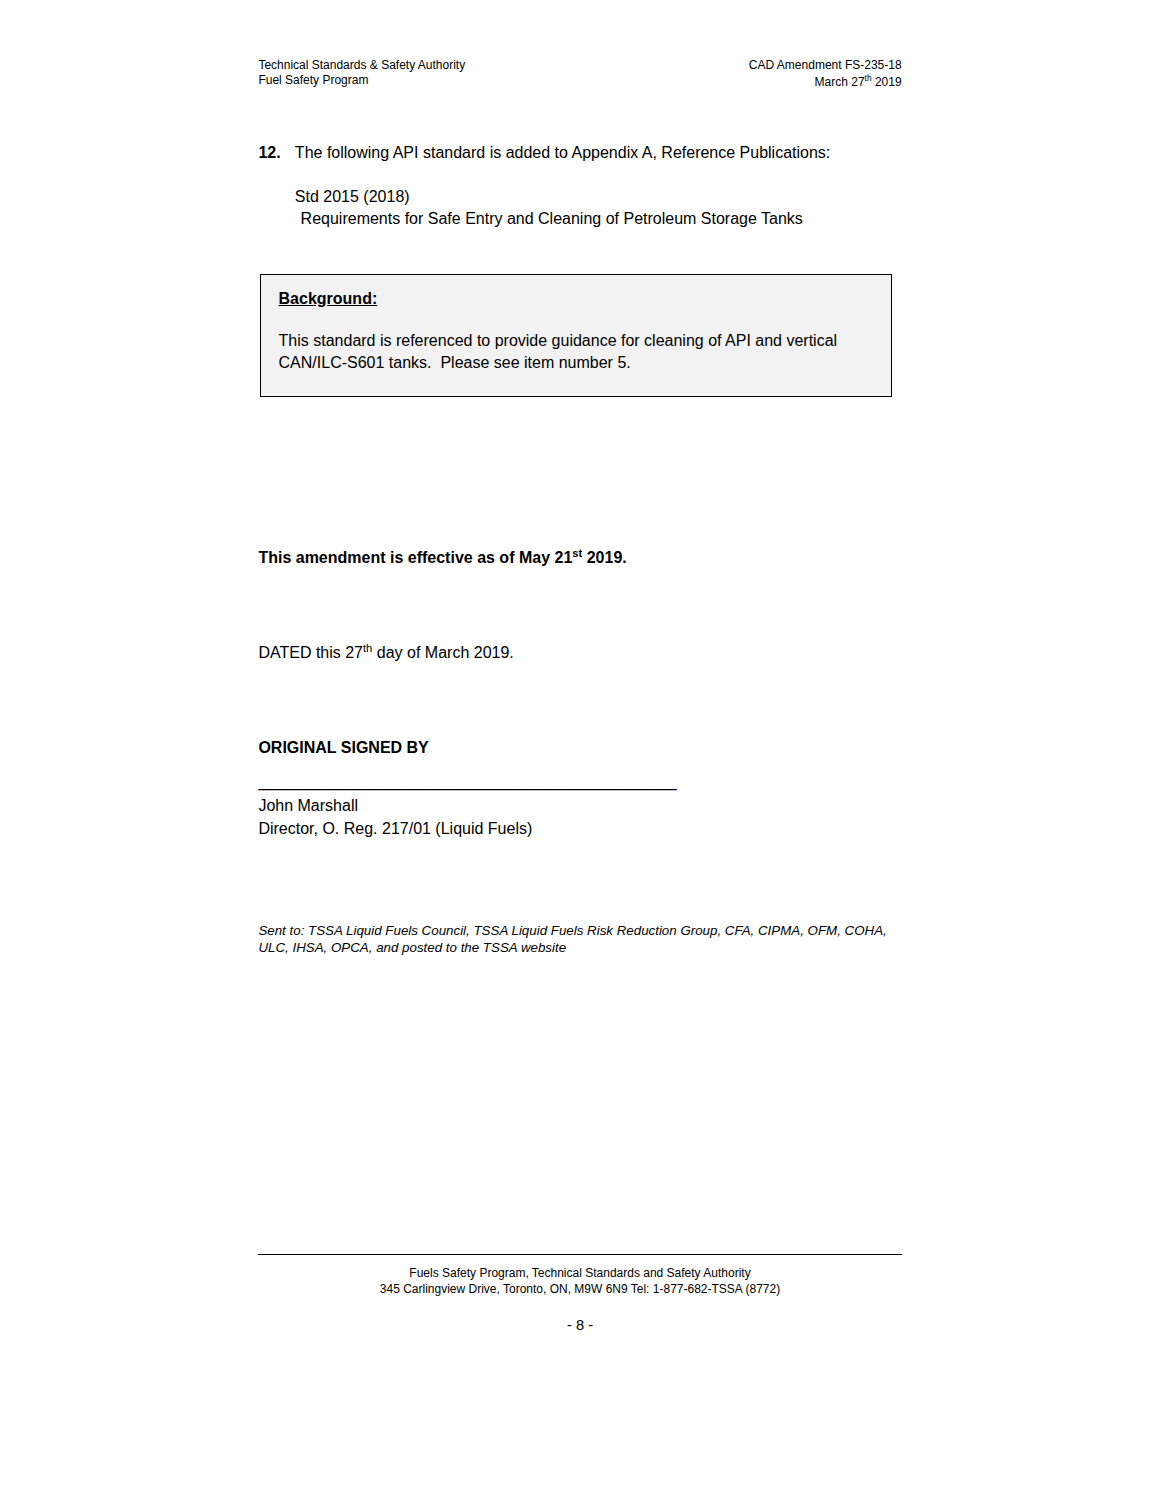Technical Standards & Safety Authority
Fuel Safety Program
CAD Amendment FS-235-18
March 27th 2019
12.
The following API standard is added to Appendix A, Reference Publications:
Std 2015 (2018)
Requirements for Safe Entry and Cleaning of Petroleum Storage Tanks
Background:
This standard is referenced to provide guidance for cleaning of API and vertical CAN/ILC-S601 tanks. Please see item number 5.
This amendment is effective as of May 21st 2019.
DATED this 27th day of March 2019.
ORIGINAL SIGNED BY
_______________________________________________
John Marshall
Director, O. Reg. 217/01 (Liquid Fuels)
Sent to: TSSA Liquid Fuels Council, TSSA Liquid Fuels Risk Reduction Group, CFA, CIPMA, OFM, COHA, ULC, IHSA, OPCA, and posted to the TSSA website
Fuels Safety Program, Technical Standards and Safety Authority
345 Carlingview Drive, Toronto, ON, M9W 6N9 Tel: 1-877-682-TSSA (8772)
- 8 -